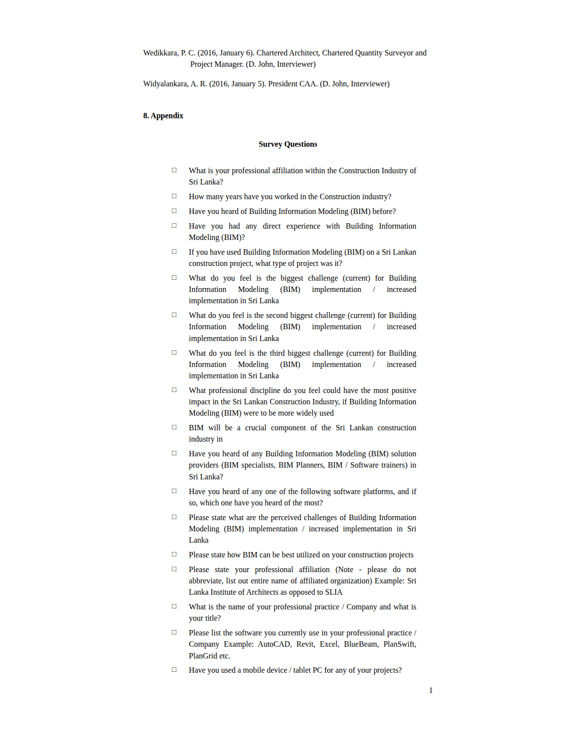Wedikkara, P. C. (2016, January 6). Chartered Architect, Chartered Quantity Surveyor andProject Manager. (D. John, Interviewer)
Widyalankara, A. R. (2016, January 5). President CAA. (D. John, Interviewer)
8. Appendix
Survey Questions
What is your professional affiliation within the Construction Industry of Sri Lanka?
How many years have you worked in the Construction industry?
Have you heard of Building Information Modeling (BIM) before?
Have you had any direct experience with Building Information Modeling (BIM)?
If you have used Building Information Modeling (BIM) on a Sri Lankan construction project, what type of project was it?
What do you feel is the biggest challenge (current) for Building Information Modeling (BIM) implementation / increased implementation in Sri Lanka
What do you feel is the second biggest challenge (current) for Building Information Modeling (BIM) implementation / increased implementation in Sri Lanka
What do you feel is the third biggest challenge (current) for Building Information Modeling (BIM) implementation / increased implementation in Sri Lanka
What professional discipline do you feel could have the most positive impact in the Sri Lankan Construction Industry, if Building Information Modeling (BIM) were to be more widely used
BIM will be a crucial component of the Sri Lankan construction industry in
Have you heard of any Building Information Modeling (BIM) solution providers (BIM specialists, BIM Planners, BIM / Software trainers) in Sri Lanka?
Have you heard of any one of the following software platforms, and if so, which one have you heard of the most?
Please state what are the perceived challenges of Building Information Modeling (BIM) implementation / increased implementation in Sri Lanka
Please state how BIM can be best utilized on your construction projects
Please state your professional affiliation (Note - please do not abbreviate, list out entire name of affiliated organization) Example: Sri Lanka Institute of Architects as opposed to SLIA
What is the name of your professional practice / Company and what is your title?
Please list the software you currently use in your professional practice / Company Example: AutoCAD, Revit, Excel, BlueBeam, PlanSwift, PlanGrid etc.
Have you used a mobile device / tablet PC for any of your projects?
1